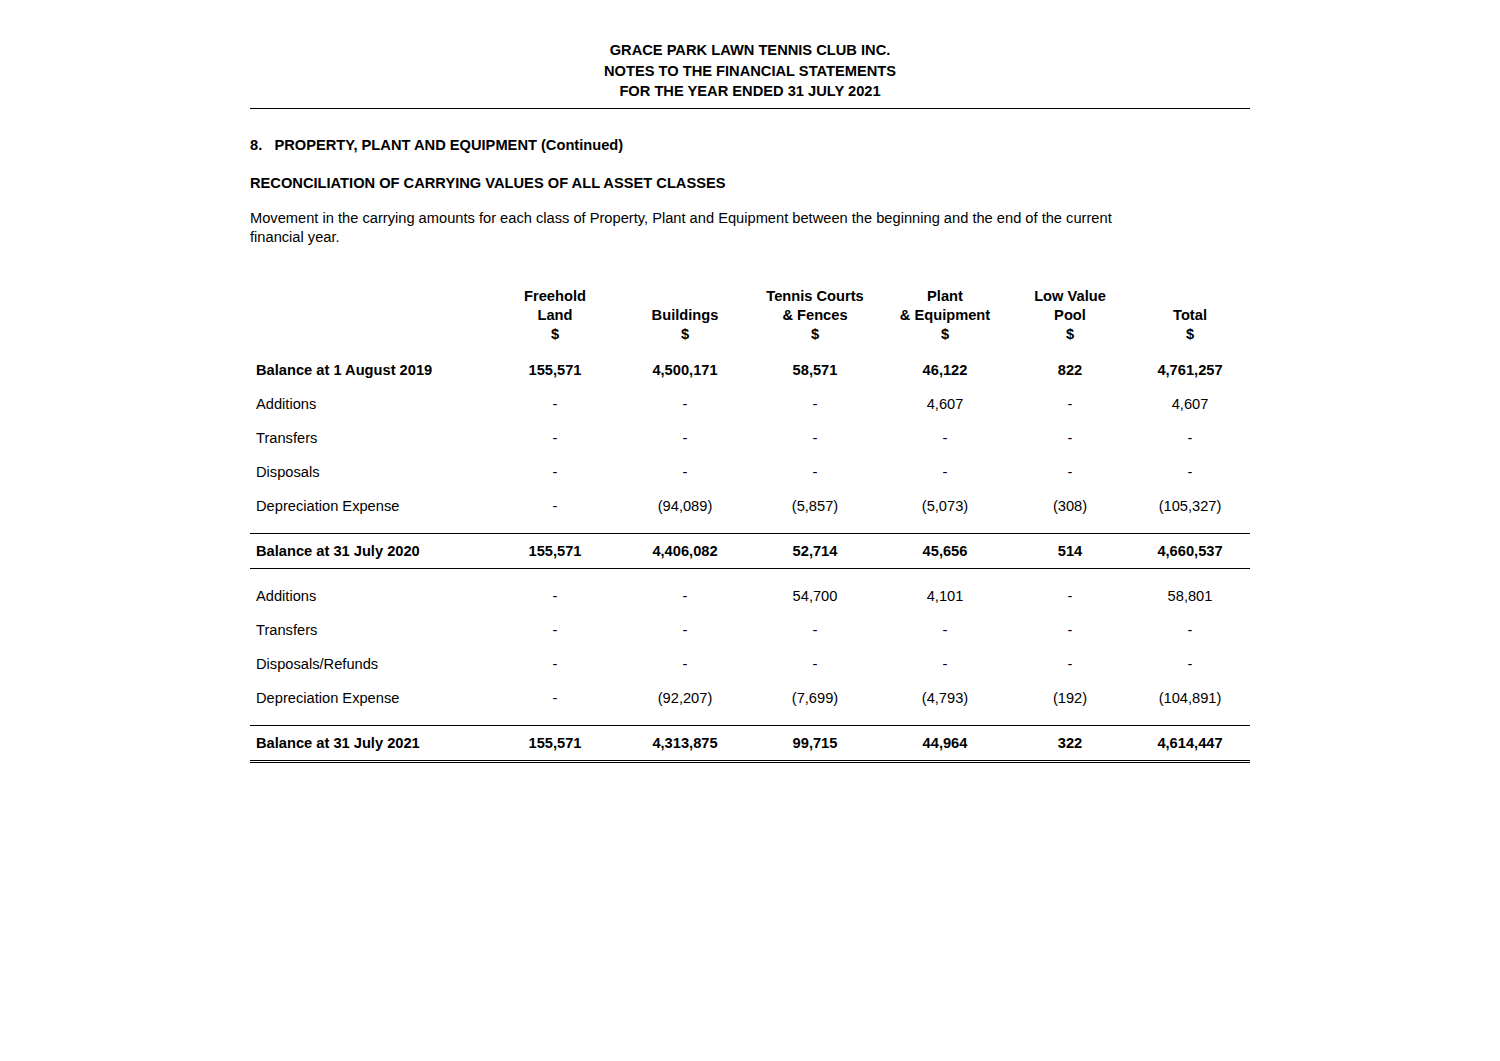GRACE PARK LAWN TENNIS CLUB INC.
NOTES TO THE FINANCIAL STATEMENTS
FOR THE YEAR ENDED 31 JULY 2021
8. PROPERTY, PLANT AND EQUIPMENT (Continued)
RECONCILIATION OF CARRYING VALUES OF ALL ASSET CLASSES
Movement in the carrying amounts for each class of Property, Plant and Equipment between the beginning and the end of the current
financial year.
| | Freehold Land $ | Buildings $ | Tennis Courts & Fences $ | Plant & Equipment $ | Low Value Pool $ | Total $ |
| --- | --- | --- | --- | --- | --- | --- |
| Balance at 1 August 2019 | 155,571 | 4,500,171 | 58,571 | 46,122 | 822 | 4,761,257 |
| Additions | - | - | - | 4,607 | - | 4,607 |
| Transfers | - | - | - | - | - | - |
| Disposals | - | - | - | - | - | - |
| Depreciation Expense | - | (94,089) | (5,857) | (5,073) | (308) | (105,327) |
| Balance at 31 July 2020 | 155,571 | 4,406,082 | 52,714 | 45,656 | 514 | 4,660,537 |
| Additions | - | - | 54,700 | 4,101 | - | 58,801 |
| Transfers | - | - | - | - | - | - |
| Disposals/Refunds | - | - | - | - | - | - |
| Depreciation Expense | - | (92,207) | (7,699) | (4,793) | (192) | (104,891) |
| Balance at 31 July 2021 | 155,571 | 4,313,875 | 99,715 | 44,964 | 322 | 4,614,447 |